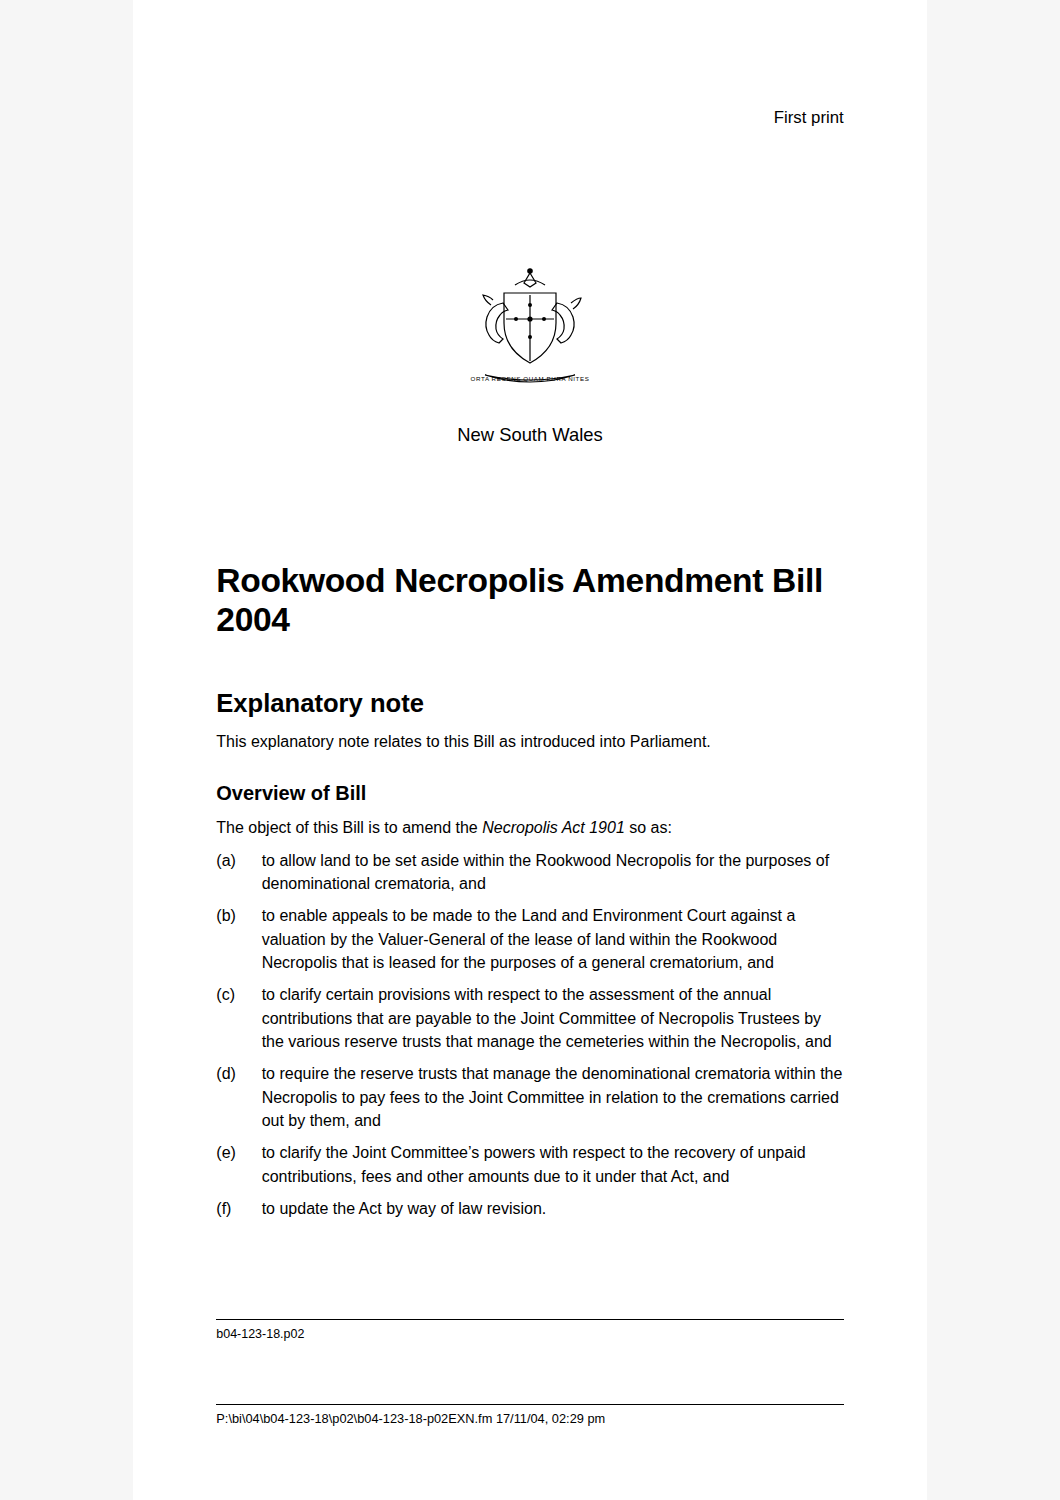First print
ORTA RECENS QUAM PURA NITES
New South Wales
Rookwood Necropolis Amendment Bill 2004
Explanatory note
This explanatory note relates to this Bill as introduced into Parliament.
Overview of Bill
The object of this Bill is to amend the Necropolis Act 1901 so as:
to allow land to be set aside within the Rookwood Necropolis for the purposes of denominational crematoria, and
to enable appeals to be made to the Land and Environment Court against a valuation by the Valuer-General of the lease of land within the Rookwood Necropolis that is leased for the purposes of a general crematorium, and
to clarify certain provisions with respect to the assessment of the annual contributions that are payable to the Joint Committee of Necropolis Trustees by the various reserve trusts that manage the cemeteries within the Necropolis, and
to require the reserve trusts that manage the denominational crematoria within the Necropolis to pay fees to the Joint Committee in relation to the cremations carried out by them, and
to clarify the Joint Committee’s powers with respect to the recovery of unpaid contributions, fees and other amounts due to it under that Act, and
to update the Act by way of law revision.
b04-123-18.p02
P:\bi\04\b04-123-18\p02\b04-123-18-p02EXN.fm 17/11/04, 02:29 pm